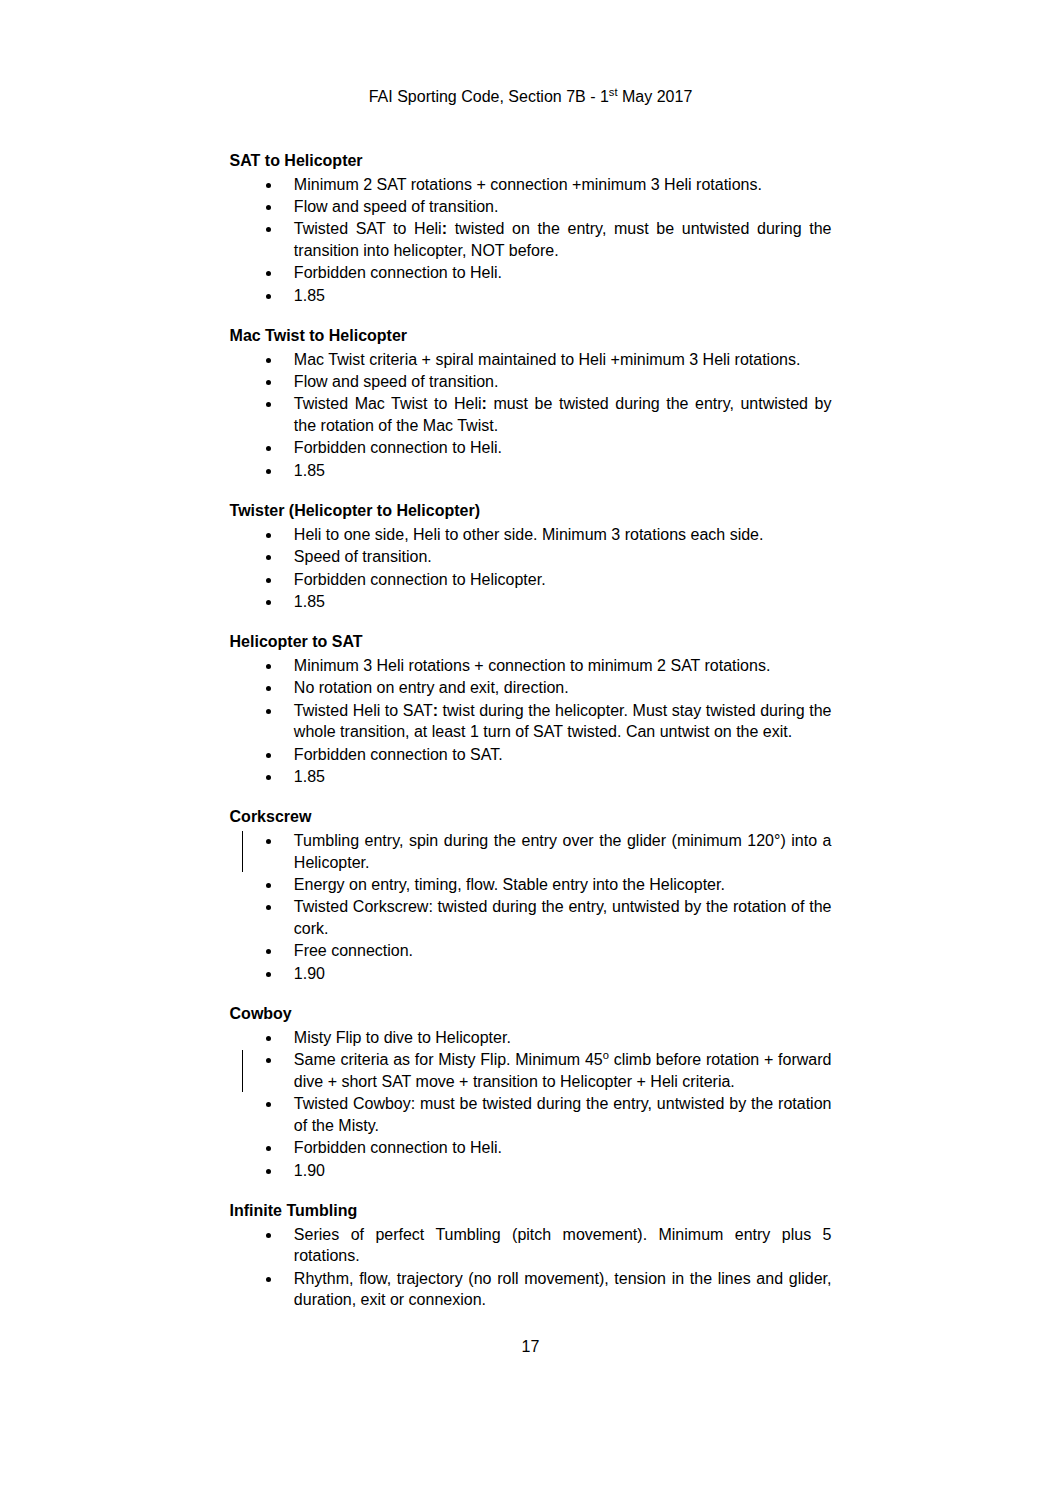FAI Sporting Code, Section 7B - 1st May 2017
SAT to Helicopter
Minimum 2 SAT rotations + connection +minimum 3 Heli rotations.
Flow and speed of transition.
Twisted SAT to Heli: twisted on the entry, must be untwisted during the transition into helicopter, NOT before.
Forbidden connection to Heli.
1.85
Mac Twist to Helicopter
Mac Twist criteria + spiral maintained to Heli +minimum 3 Heli rotations.
Flow and speed of transition.
Twisted Mac Twist to Heli: must be twisted during the entry, untwisted by the rotation of the Mac Twist.
Forbidden connection to Heli.
1.85
Twister (Helicopter to Helicopter)
Heli to one side, Heli to other side. Minimum 3 rotations each side.
Speed of transition.
Forbidden connection to Helicopter.
1.85
Helicopter to SAT
Minimum 3 Heli rotations + connection to minimum 2 SAT rotations.
No rotation on entry and exit, direction.
Twisted Heli to SAT: twist during the helicopter. Must stay twisted during the whole transition, at least 1 turn of SAT twisted. Can untwist on the exit.
Forbidden connection to SAT.
1.85
Corkscrew
Tumbling entry, spin during the entry over the glider (minimum 120°) into a Helicopter.
Energy on entry, timing, flow. Stable entry into the Helicopter.
Twisted Corkscrew: twisted during the entry, untwisted by the rotation of the cork.
Free connection.
1.90
Cowboy
Misty Flip to dive to Helicopter.
Same criteria as for Misty Flip. Minimum 45o climb before rotation + forward dive + short SAT move + transition to Helicopter + Heli criteria.
Twisted Cowboy: must be twisted during the entry, untwisted by the rotation of the Misty.
Forbidden connection to Heli.
1.90
Infinite Tumbling
Series of perfect Tumbling (pitch movement). Minimum entry plus 5 rotations.
Rhythm, flow, trajectory (no roll movement), tension in the lines and glider, duration, exit or connexion.
17